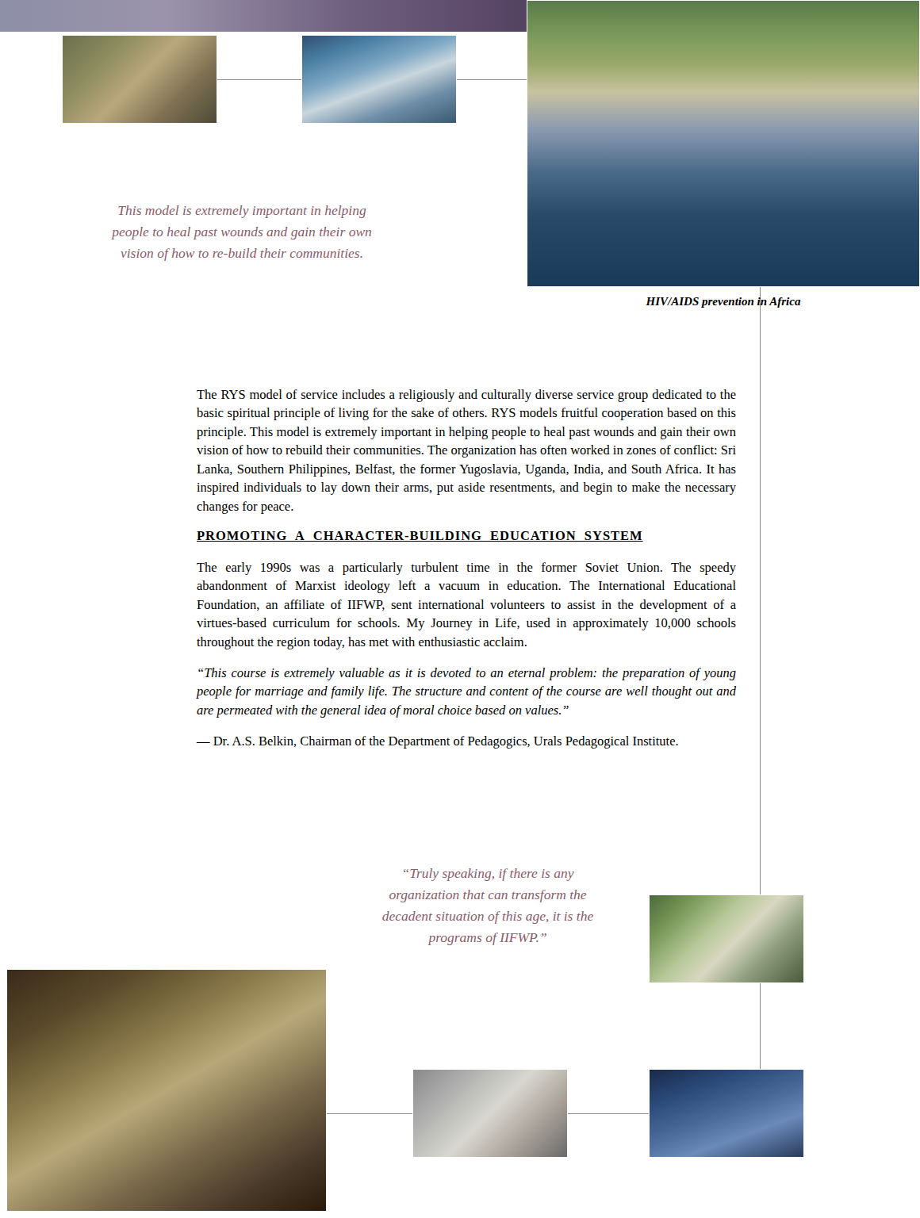This model is extremely important in helping people to heal past wounds and gain their own vision of how to re-build their communities.
HIV/AIDS prevention in Africa
The RYS model of service includes a religiously and culturally diverse service group dedicated to the basic spiritual principle of living for the sake of others. RYS models fruitful cooperation based on this principle. This model is extremely important in helping people to heal past wounds and gain their own vision of how to rebuild their communities. The organization has often worked in zones of conflict: Sri Lanka, Southern Philippines, Belfast, the former Yugoslavia, Uganda, India, and South Africa. It has inspired individuals to lay down their arms, put aside resentments, and begin to make the necessary changes for peace.
PROMOTING A CHARACTER-BUILDING EDUCATION SYSTEM
The early 1990s was a particularly turbulent time in the former Soviet Union. The speedy abandonment of Marxist ideology left a vacuum in education. The International Educational Foundation, an affiliate of IIFWP, sent international volunteers to assist in the development of a virtues-based curriculum for schools. My Journey in Life, used in approximately 10,000 schools throughout the region today, has met with enthusiastic acclaim.
“This course is extremely valuable as it is devoted to an eternal problem: the preparation of young people for marriage and family life. The structure and content of the course are well thought out and are permeated with the general idea of moral choice based on values.”
— Dr. A.S. Belkin, Chairman of the Department of Pedagogics, Urals Pedagogical Institute.
“Truly speaking, if there is any organization that can transform the decadent situation of this age, it is the programs of IIFWP.”